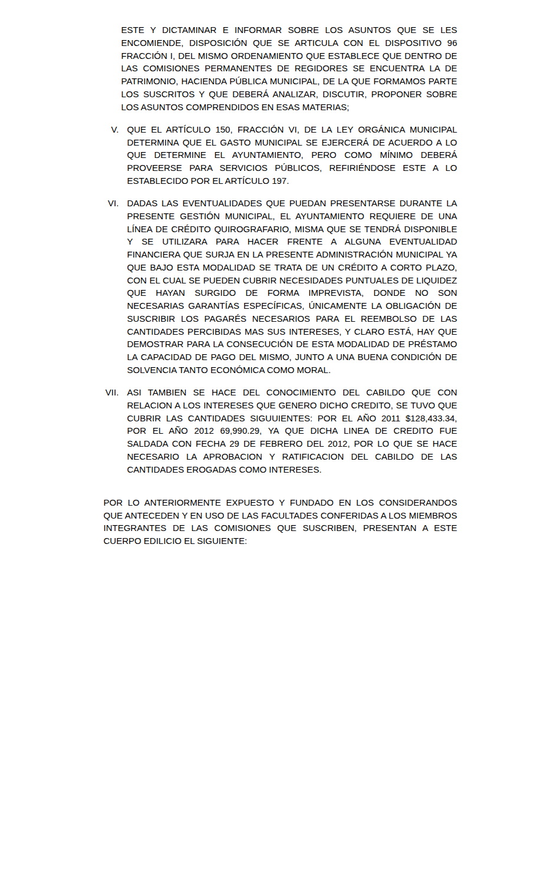ESTE Y DICTAMINAR E INFORMAR SOBRE LOS ASUNTOS QUE SE LES ENCOMIENDE, DISPOSICIÓN QUE SE ARTICULA CON EL DISPOSITIVO 96 FRACCIÓN I, DEL MISMO ORDENAMIENTO QUE ESTABLECE QUE DENTRO DE LAS COMISIONES PERMANENTES DE REGIDORES SE ENCUENTRA LA DE PATRIMONIO, HACIENDA PÚBLICA MUNICIPAL, DE LA QUE FORMAMOS PARTE LOS SUSCRITOS Y QUE DEBERÁ ANALIZAR, DISCUTIR, PROPONER SOBRE LOS ASUNTOS COMPRENDIDOS EN ESAS MATERIAS;
QUE EL ARTÍCULO 150, FRACCIÓN VI, DE LA LEY ORGÁNICA MUNICIPAL DETERMINA QUE EL GASTO MUNICIPAL SE EJERCERÁ DE ACUERDO A LO QUE DETERMINE EL AYUNTAMIENTO, PERO COMO MÍNIMO DEBERÁ PROVEERSE PARA SERVICIOS PÚBLICOS, REFIRIÉNDOSE ESTE A LO ESTABLECIDO POR EL ARTÍCULO 197.
DADAS LAS EVENTUALIDADES QUE PUEDAN PRESENTARSE DURANTE LA PRESENTE GESTIÓN MUNICIPAL, EL AYUNTAMIENTO REQUIERE DE UNA LÍNEA DE CRÉDITO QUIROGRAFARIO, MISMA QUE SE TENDRÁ DISPONIBLE Y SE UTILIZARA PARA HACER FRENTE A ALGUNA EVENTUALIDAD FINANCIERA QUE SURJA EN LA PRESENTE ADMINISTRACIÓN MUNICIPAL YA QUE BAJO ESTA MODALIDAD SE TRATA DE UN CRÉDITO A CORTO PLAZO, CON EL CUAL SE PUEDEN CUBRIR NECESIDADES PUNTUALES DE LIQUIDEZ QUE HAYAN SURGIDO DE FORMA IMPREVISTA, DONDE NO SON NECESARIAS GARANTÍAS ESPECÍFICAS, ÚNICAMENTE LA OBLIGACIÓN DE SUSCRIBIR LOS PAGARÉS NECESARIOS PARA EL REEMBOLSO DE LAS CANTIDADES PERCIBIDAS MAS SUS INTERESES, Y CLARO ESTÁ, HAY QUE DEMOSTRAR PARA LA CONSECUCIÓN DE ESTA MODALIDAD DE PRÉSTAMO LA CAPACIDAD DE PAGO DEL MISMO, JUNTO A UNA BUENA CONDICIÓN DE SOLVENCIA TANTO ECONÓMICA COMO MORAL.
ASI TAMBIEN SE HACE DEL CONOCIMIENTO DEL CABILDO QUE CON RELACION A LOS INTERESES QUE GENERO DICHO CREDITO, SE TUVO QUE CUBRIR LAS CANTIDADES SIGUUIENTES: POR EL AÑO 2011 $128,433.34, POR EL AÑO 2012 69,990.29, YA QUE DICHA LINEA DE CREDITO FUE SALDADA CON FECHA 29 DE FEBRERO DEL 2012, POR LO QUE SE HACE NECESARIO LA APROBACION Y RATIFICACION DEL CABILDO DE LAS CANTIDADES EROGADAS COMO INTERESES.
POR LO ANTERIORMENTE EXPUESTO Y FUNDADO EN LOS CONSIDERANDOS QUE ANTECEDEN Y EN USO DE LAS FACULTADES CONFERIDAS A LOS MIEMBROS INTEGRANTES DE LAS COMISIONES QUE SUSCRIBEN, PRESENTAN A ESTE CUERPO EDILICIO EL SIGUIENTE: